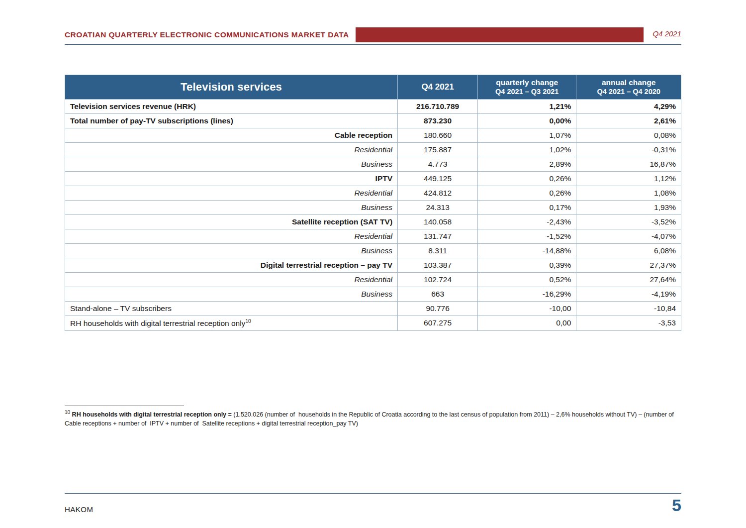CROATIAN QUARTERLY ELECTRONIC COMMUNICATIONS MARKET DATA
Q4 2021
| Television services | Q4 2021 | quarterly change Q4 2021 – Q3 2021 | annual change Q4 2021 – Q4 2020 |
| --- | --- | --- | --- |
| Television services revenue (HRK) | 216.710.789 | 1,21% | 4,29% |
| Total number of pay-TV subscriptions (lines) | 873.230 | 0,00% | 2,61% |
| Cable reception | 180.660 | 1,07% | 0,08% |
| Residential | 175.887 | 1,02% | -0,31% |
| Business | 4.773 | 2,89% | 16,87% |
| IPTV | 449.125 | 0,26% | 1,12% |
| Residential | 424.812 | 0,26% | 1,08% |
| Business | 24.313 | 0,17% | 1,93% |
| Satellite reception (SAT TV) | 140.058 | -2,43% | -3,52% |
| Residential | 131.747 | -1,52% | -4,07% |
| Business | 8.311 | -14,88% | 6,08% |
| Digital terrestrial reception – pay TV | 103.387 | 0,39% | 27,37% |
| Residential | 102.724 | 0,52% | 27,64% |
| Business | 663 | -16,29% | -4,19% |
| Stand-alone – TV subscribers | 90.776 | -10,00 | -10,84 |
| RH households with digital terrestrial reception only 10 | 607.275 | 0,00 | -3,53 |
10 RH households with digital terrestrial reception only = (1.520.026 (number of households in the Republic of Croatia according to the last census of population from 2011) – 2,6% households without TV) – (number of Cable receptions + number of IPTV + number of Satellite receptions + digital terrestrial reception_pay TV)
HAKOM
5